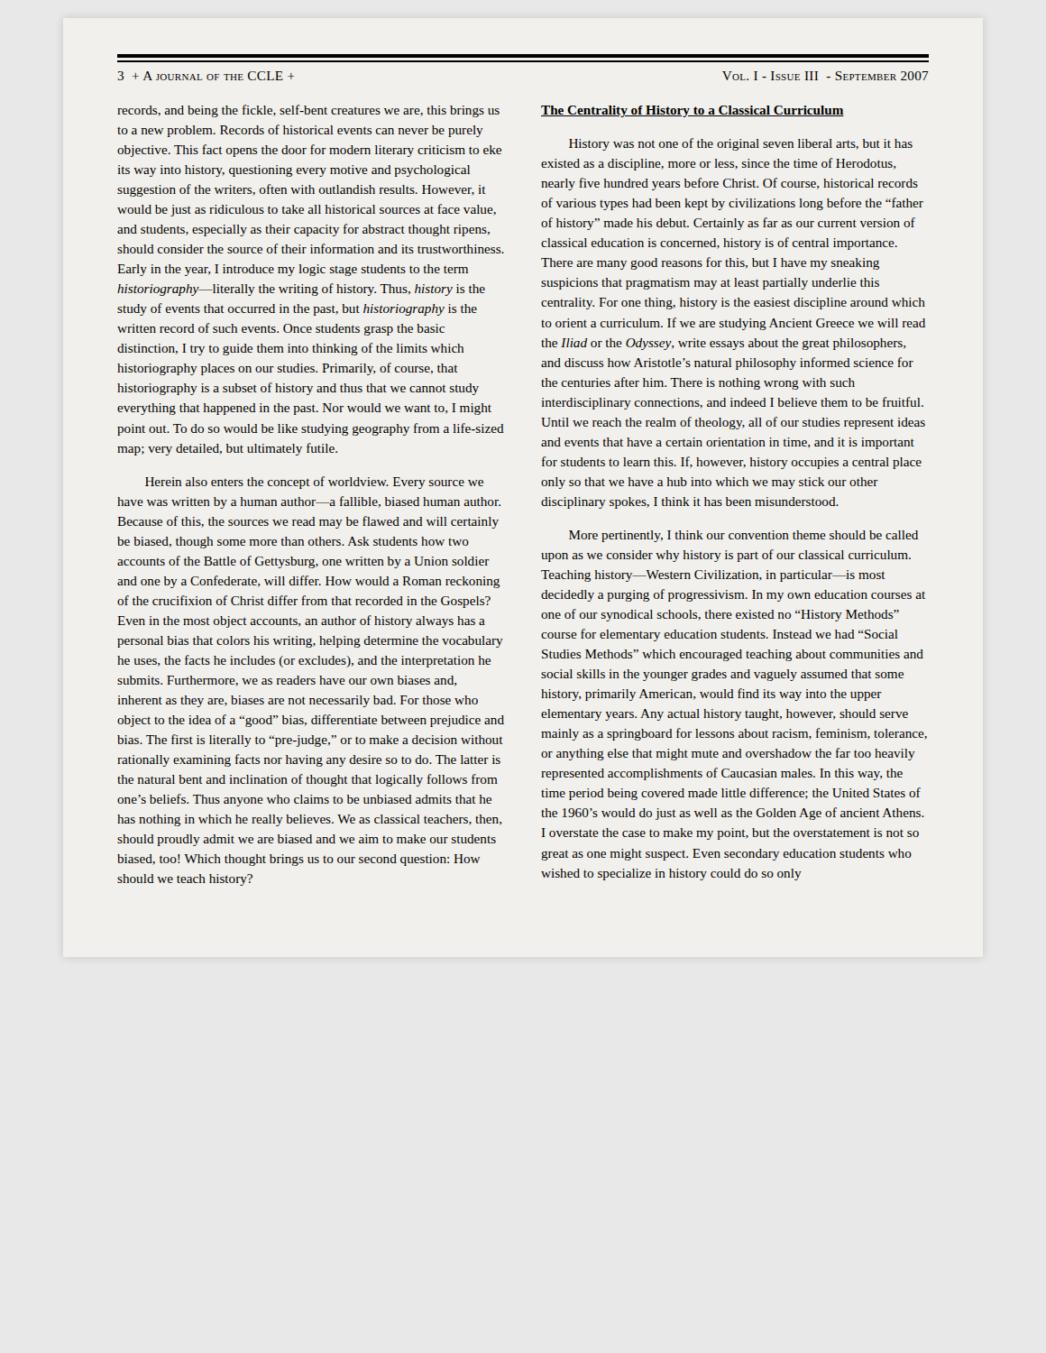3 + A journal of the CCLE +
Vol. I - Issue III - September 2007
records, and being the fickle, self-bent creatures we are, this brings us to a new problem. Records of historical events can never be purely objective. This fact opens the door for modern literary criticism to eke its way into history, questioning every motive and psychological suggestion of the writers, often with outlandish results. However, it would be just as ridiculous to take all historical sources at face value, and students, especially as their capacity for abstract thought ripens, should consider the source of their information and its trustworthiness. Early in the year, I introduce my logic stage students to the term historiography—literally the writing of history. Thus, history is the study of events that occurred in the past, but historiography is the written record of such events. Once students grasp the basic distinction, I try to guide them into thinking of the limits which historiography places on our studies. Primarily, of course, that historiography is a subset of history and thus that we cannot study everything that happened in the past. Nor would we want to, I might point out. To do so would be like studying geography from a life-sized map; very detailed, but ultimately futile.
Herein also enters the concept of worldview. Every source we have was written by a human author—a fallible, biased human author. Because of this, the sources we read may be flawed and will certainly be biased, though some more than others. Ask students how two accounts of the Battle of Gettysburg, one written by a Union soldier and one by a Confederate, will differ. How would a Roman reckoning of the crucifixion of Christ differ from that recorded in the Gospels? Even in the most object accounts, an author of history always has a personal bias that colors his writing, helping determine the vocabulary he uses, the facts he includes (or excludes), and the interpretation he submits. Furthermore, we as readers have our own biases and, inherent as they are, biases are not necessarily bad. For those who object to the idea of a “good” bias, differentiate between prejudice and bias. The first is literally to “pre-judge,” or to make a decision without rationally examining facts nor having any desire so to do. The latter is the natural bent and inclination of thought that logically follows from one’s beliefs. Thus anyone who claims to be unbiased admits that he has nothing in which he really believes. We as classical teachers, then, should proudly admit we are biased and we aim to make our students biased, too! Which thought brings us to our second question: How should we teach history?
The Centrality of History to a Classical Curriculum
History was not one of the original seven liberal arts, but it has existed as a discipline, more or less, since the time of Herodotus, nearly five hundred years before Christ. Of course, historical records of various types had been kept by civilizations long before the “father of history” made his debut. Certainly as far as our current version of classical education is concerned, history is of central importance. There are many good reasons for this, but I have my sneaking suspicions that pragmatism may at least partially underlie this centrality. For one thing, history is the easiest discipline around which to orient a curriculum. If we are studying Ancient Greece we will read the Iliad or the Odyssey, write essays about the great philosophers, and discuss how Aristotle’s natural philosophy informed science for the centuries after him. There is nothing wrong with such interdisciplinary connections, and indeed I believe them to be fruitful. Until we reach the realm of theology, all of our studies represent ideas and events that have a certain orientation in time, and it is important for students to learn this. If, however, history occupies a central place only so that we have a hub into which we may stick our other disciplinary spokes, I think it has been misunderstood.
More pertinently, I think our convention theme should be called upon as we consider why history is part of our classical curriculum. Teaching history—Western Civilization, in particular—is most decidedly a purging of progressivism. In my own education courses at one of our synodical schools, there existed no “History Methods” course for elementary education students. Instead we had “Social Studies Methods” which encouraged teaching about communities and social skills in the younger grades and vaguely assumed that some history, primarily American, would find its way into the upper elementary years. Any actual history taught, however, should serve mainly as a springboard for lessons about racism, feminism, tolerance, or anything else that might mute and overshadow the far too heavily represented accomplishments of Caucasian males. In this way, the time period being covered made little difference; the United States of the 1960’s would do just as well as the Golden Age of ancient Athens. I overstate the case to make my point, but the overstatement is not so great as one might suspect. Even secondary education students who wished to specialize in history could do so only